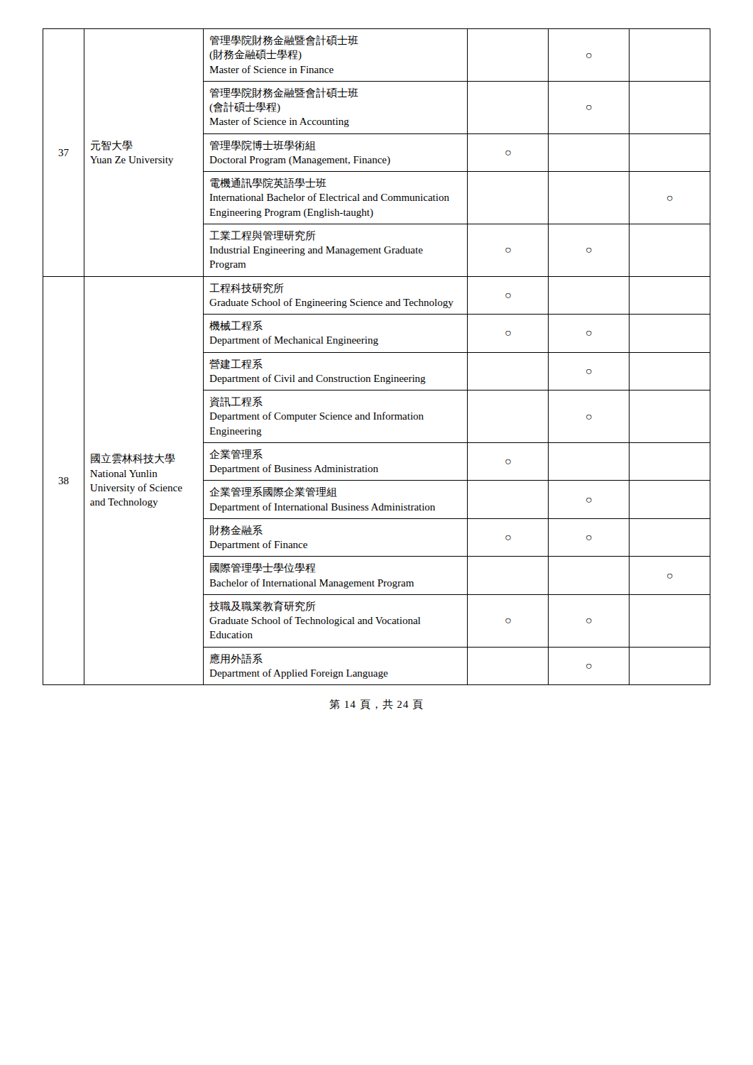| 37 | 元智大學 Yuan Ze University | 管理學院財務金融暨會計碩士班 (財務金融碩士學程) Master of Science in Finance | | ○ | |
| 管理學院財務金融暨會計碩士班 (會計碩士學程) Master of Science in Accounting | | ○ | |
| 管理學院博士班學術組 Doctoral Program (Management, Finance) | ○ | | |
| 電機通訊學院英語學士班 International Bachelor of Electrical and Communication Engineering Program (English-taught) | | | ○ |
| 工業工程與管理研究所 Industrial Engineering and Management Graduate Program | ○ | ○ | |
| 38 | 國立雲林科技大學 National Yunlin University of Science and Technology | 工程科技研究所 Graduate School of Engineering Science and Technology | ○ | | |
| 機械工程系 Department of Mechanical Engineering | ○ | ○ | |
| 營建工程系 Department of Civil and Construction Engineering | | ○ | |
| 資訊工程系 Department of Computer Science and Information Engineering | | ○ | |
| 企業管理系 Department of Business Administration | ○ | | |
| 企業管理系國際企業管理組 Department of International Business Administration | | ○ | |
| 財務金融系 Department of Finance | ○ | ○ | |
| 國際管理學士學位學程 Bachelor of International Management Program | | | ○ |
| 技職及職業教育研究所 Graduate School of Technological and Vocational Education | ○ | ○ | |
| 應用外語系 Department of Applied Foreign Language | | ○ | |
第 14 頁，共 24 頁